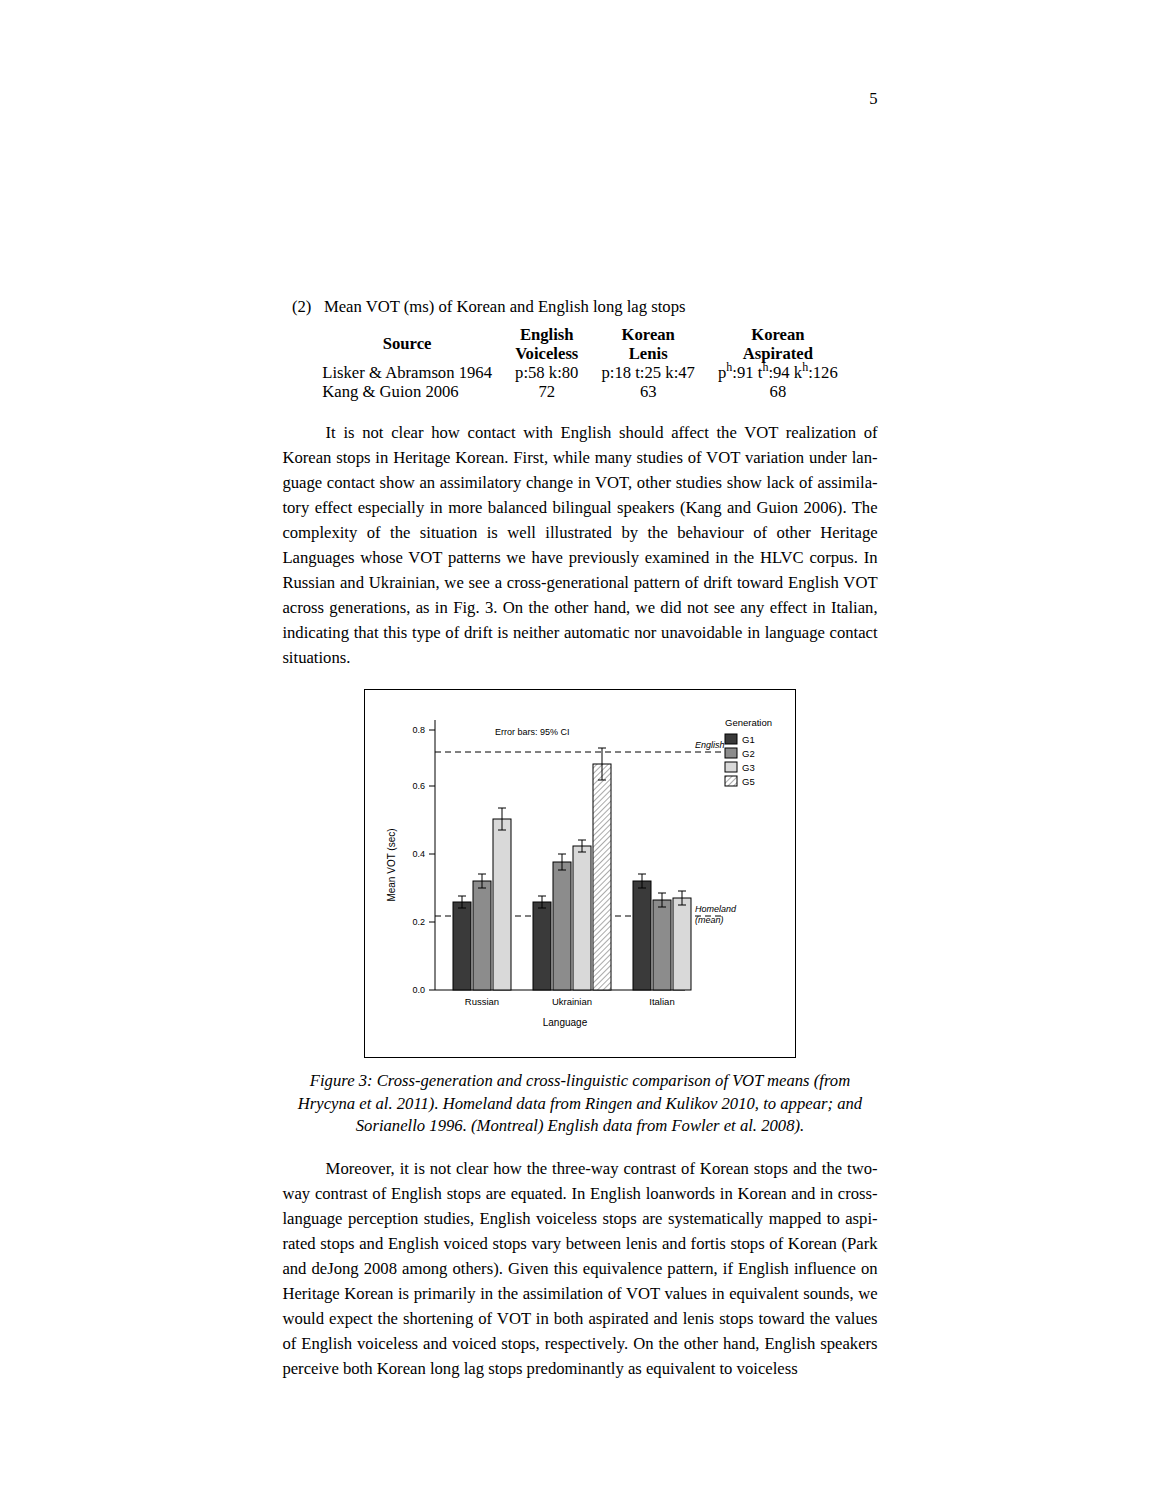5
(2) Mean VOT (ms) of Korean and English long lag stops
| Source | English | Korean | Korean |
| --- | --- | --- | --- |
| Voiceless | Lenis | Aspirated |
| Lisker & Abramson 1964 | p:58 k:80 | p:18 t:25 k:47 | p h :91 t h :94 k h :126 |
| Kang & Guion 2006 | 72 | 63 | 68 |
It is not clear how contact with English should affect the VOT realization of Korean stops in Heritage Korean. First, while many studies of VOT variation under language contact show an assimilatory change in VOT, other studies show lack of assimilatory effect especially in more balanced bilingual speakers (Kang and Guion 2006). The complexity of the situation is well illustrated by the behaviour of other Heritage Languages whose VOT patterns we have previously examined in the HLVC corpus. In Russian and Ukrainian, we see a cross-generational pattern of drift toward English VOT across generations, as in Fig. 3. On the other hand, we did not see any effect in Italian, indicating that this type of drift is neither automatic nor unavoidable in language contact situations.
0.0 0.2 0.4 0.6 0.8 Mean VOT (sec) Error bars: 95% CI English Homeland (mean) Russian Ukrainian Italian Language Generation G1 G2 G3 G5
Figure 3: Cross-generation and cross-linguistic comparison of VOT means (from Hrycyna et al. 2011). Homeland data from Ringen and Kulikov 2010, to appear; and Sorianello 1996. (Montreal) English data from Fowler et al. 2008).
Moreover, it is not clear how the three-way contrast of Korean stops and the two-way contrast of English stops are equated. In English loanwords in Korean and in cross-language perception studies, English voiceless stops are systematically mapped to aspirated stops and English voiced stops vary between lenis and fortis stops of Korean (Park and deJong 2008 among others). Given this equivalence pattern, if English influence on Heritage Korean is primarily in the assimilation of VOT values in equivalent sounds, we would expect the shortening of VOT in both aspirated and lenis stops toward the values of English voiceless and voiced stops, respectively. On the other hand, English speakers perceive both Korean long lag stops predominantly as equivalent to voiceless